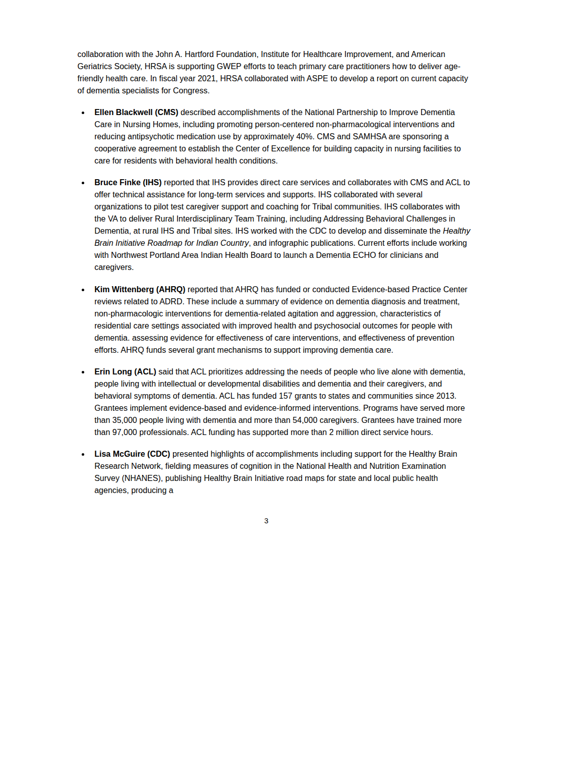collaboration with the John A. Hartford Foundation, Institute for Healthcare Improvement, and American Geriatrics Society, HRSA is supporting GWEP efforts to teach primary care practitioners how to deliver age-friendly health care. In fiscal year 2021, HRSA collaborated with ASPE to develop a report on current capacity of dementia specialists for Congress.
Ellen Blackwell (CMS) described accomplishments of the National Partnership to Improve Dementia Care in Nursing Homes, including promoting person-centered non-pharmacological interventions and reducing antipsychotic medication use by approximately 40%. CMS and SAMHSA are sponsoring a cooperative agreement to establish the Center of Excellence for building capacity in nursing facilities to care for residents with behavioral health conditions.
Bruce Finke (IHS) reported that IHS provides direct care services and collaborates with CMS and ACL to offer technical assistance for long-term services and supports. IHS collaborated with several organizations to pilot test caregiver support and coaching for Tribal communities. IHS collaborates with the VA to deliver Rural Interdisciplinary Team Training, including Addressing Behavioral Challenges in Dementia, at rural IHS and Tribal sites. IHS worked with the CDC to develop and disseminate the Healthy Brain Initiative Roadmap for Indian Country, and infographic publications. Current efforts include working with Northwest Portland Area Indian Health Board to launch a Dementia ECHO for clinicians and caregivers.
Kim Wittenberg (AHRQ) reported that AHRQ has funded or conducted Evidence-based Practice Center reviews related to ADRD. These include a summary of evidence on dementia diagnosis and treatment, non-pharmacologic interventions for dementia-related agitation and aggression, characteristics of residential care settings associated with improved health and psychosocial outcomes for people with dementia. assessing evidence for effectiveness of care interventions, and effectiveness of prevention efforts. AHRQ funds several grant mechanisms to support improving dementia care.
Erin Long (ACL) said that ACL prioritizes addressing the needs of people who live alone with dementia, people living with intellectual or developmental disabilities and dementia and their caregivers, and behavioral symptoms of dementia. ACL has funded 157 grants to states and communities since 2013. Grantees implement evidence-based and evidence-informed interventions. Programs have served more than 35,000 people living with dementia and more than 54,000 caregivers. Grantees have trained more than 97,000 professionals. ACL funding has supported more than 2 million direct service hours.
Lisa McGuire (CDC) presented highlights of accomplishments including support for the Healthy Brain Research Network, fielding measures of cognition in the National Health and Nutrition Examination Survey (NHANES), publishing Healthy Brain Initiative road maps for state and local public health agencies, producing a
3